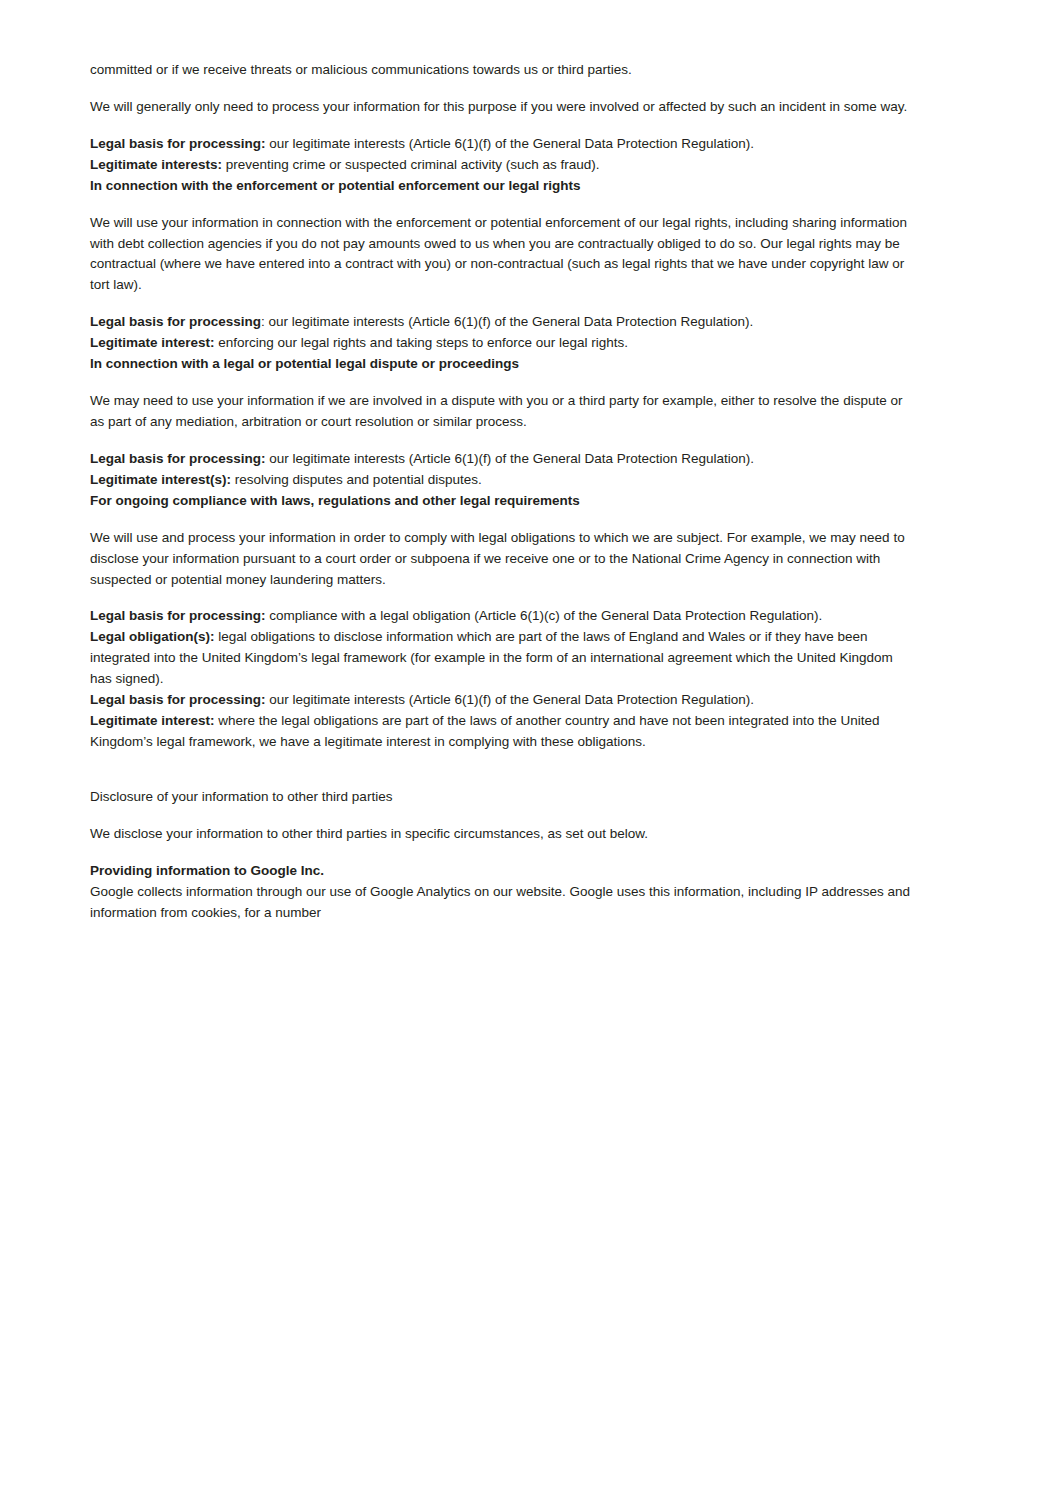committed or if we receive threats or malicious communications towards us or third parties.
We will generally only need to process your information for this purpose if you were involved or affected by such an incident in some way.
Legal basis for processing: our legitimate interests (Article 6(1)(f) of the General Data Protection Regulation).
Legitimate interests: preventing crime or suspected criminal activity (such as fraud).
In connection with the enforcement or potential enforcement our legal rights
We will use your information in connection with the enforcement or potential enforcement of our legal rights, including sharing information with debt collection agencies if you do not pay amounts owed to us when you are contractually obliged to do so. Our legal rights may be contractual (where we have entered into a contract with you) or non-contractual (such as legal rights that we have under copyright law or tort law).
Legal basis for processing: our legitimate interests (Article 6(1)(f) of the General Data Protection Regulation).
Legitimate interest: enforcing our legal rights and taking steps to enforce our legal rights.
In connection with a legal or potential legal dispute or proceedings
We may need to use your information if we are involved in a dispute with you or a third party for example, either to resolve the dispute or as part of any mediation, arbitration or court resolution or similar process.
Legal basis for processing: our legitimate interests (Article 6(1)(f) of the General Data Protection Regulation).
Legitimate interest(s): resolving disputes and potential disputes.
For ongoing compliance with laws, regulations and other legal requirements
We will use and process your information in order to comply with legal obligations to which we are subject. For example, we may need to disclose your information pursuant to a court order or subpoena if we receive one or to the National Crime Agency in connection with suspected or potential money laundering matters.
Legal basis for processing: compliance with a legal obligation (Article 6(1)(c) of the General Data Protection Regulation).
Legal obligation(s): legal obligations to disclose information which are part of the laws of England and Wales or if they have been integrated into the United Kingdom’s legal framework (for example in the form of an international agreement which the United Kingdom has signed).
Legal basis for processing: our legitimate interests (Article 6(1)(f) of the General Data Protection Regulation).
Legitimate interest: where the legal obligations are part of the laws of another country and have not been integrated into the United Kingdom’s legal framework, we have a legitimate interest in complying with these obligations.
Disclosure of your information to other third parties
We disclose your information to other third parties in specific circumstances, as set out below.
Providing information to Google Inc.
Google collects information through our use of Google Analytics on our website. Google uses this information, including IP addresses and information from cookies, for a number